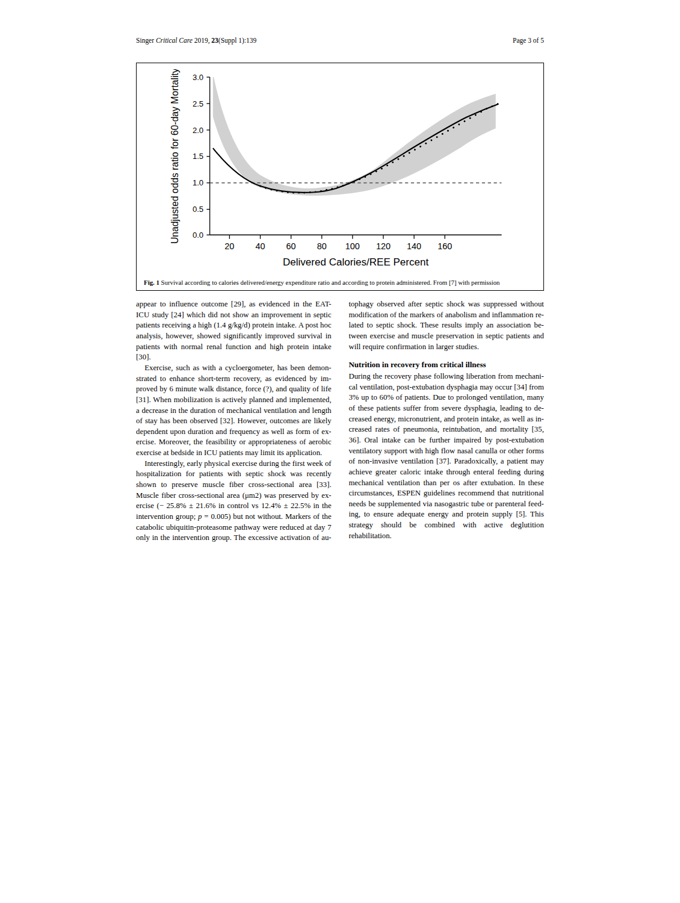Singer Critical Care 2019, 23(Suppl 1):139
Page 3 of 5
3.0 2.5 2.0 1.5 1.0 0.5 0.0 20 40 60 80 100 120 140 160 Unadjusted odds ratio for 60-day Mortality Delivered Calories/REE Percent
Fig. 1 Survival according to calories delivered/energy expenditure ratio and according to protein administered. From [7] with permission
appear to influence outcome [29], as evidenced in the EAT-ICU study [24] which did not show an improvement in septic patients receiving a high (1.4 g/kg/d) protein intake. A post hoc analysis, however, showed significantly improved survival in patients with normal renal function and high protein intake [30].
Exercise, such as with a cycloergometer, has been demonstrated to enhance short-term recovery, as evidenced by improved by 6 minute walk distance, force (?), and quality of life [31]. When mobilization is actively planned and implemented, a decrease in the duration of mechanical ventilation and length of stay has been observed [32]. However, outcomes are likely dependent upon duration and frequency as well as form of exercise. Moreover, the feasibility or appropriateness of aerobic exercise at bedside in ICU patients may limit its application.
Interestingly, early physical exercise during the first week of hospitalization for patients with septic shock was recently shown to preserve muscle fiber cross-sectional area [33]. Muscle fiber cross-sectional area (μm2) was preserved by exercise (− 25.8% ± 21.6% in control vs 12.4% ± 22.5% in the intervention group; p = 0.005) but not without. Markers of the catabolic ubiquitin-proteasome pathway were reduced at day 7 only in the intervention group. The excessive activation of autophagy observed after septic shock was suppressed without modification of the markers of anabolism and inflammation related to septic shock. These results imply an association between exercise and muscle preservation in septic patients and will require confirmation in larger studies.
Nutrition in recovery from critical illness
During the recovery phase following liberation from mechanical ventilation, post-extubation dysphagia may occur [34] from 3% up to 60% of patients. Due to prolonged ventilation, many of these patients suffer from severe dysphagia, leading to decreased energy, micronutrient, and protein intake, as well as increased rates of pneumonia, reintubation, and mortality [35, 36]. Oral intake can be further impaired by post-extubation ventilatory support with high flow nasal canulla or other forms of non-invasive ventilation [37]. Paradoxically, a patient may achieve greater caloric intake through enteral feeding during mechanical ventilation than per os after extubation. In these circumstances, ESPEN guidelines recommend that nutritional needs be supplemented via nasogastric tube or parenteral feeding, to ensure adequate energy and protein supply [5]. This strategy should be combined with active deglutition rehabilitation.